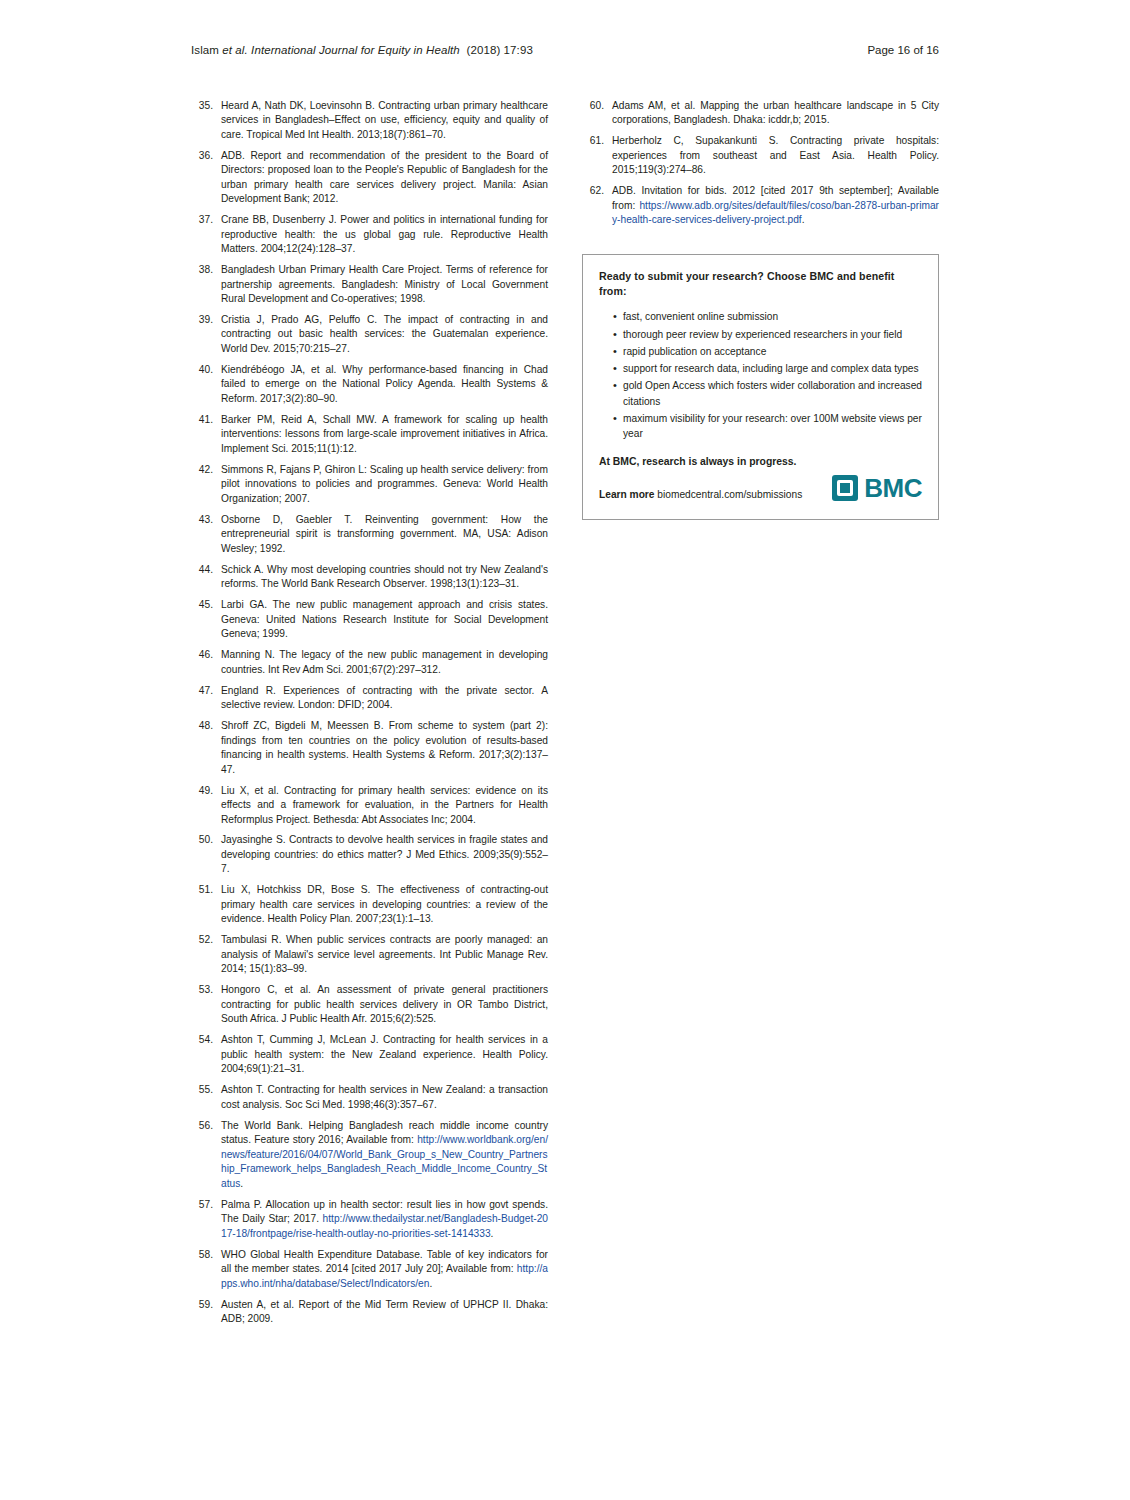Islam et al. International Journal for Equity in Health (2018) 17:93
Page 16 of 16
35. Heard A, Nath DK, Loevinsohn B. Contracting urban primary healthcare services in Bangladesh–Effect on use, efficiency, equity and quality of care. Tropical Med Int Health. 2013;18(7):861–70.
36. ADB. Report and recommendation of the president to the Board of Directors: proposed loan to the People's Republic of Bangladesh for the urban primary health care services delivery project. Manila: Asian Development Bank; 2012.
37. Crane BB, Dusenberry J. Power and politics in international funding for reproductive health: the us global gag rule. Reproductive Health Matters. 2004;12(24):128–37.
38. Bangladesh Urban Primary Health Care Project. Terms of reference for partnership agreements. Bangladesh: Ministry of Local Government Rural Development and Co-operatives; 1998.
39. Cristia J, Prado AG, Peluffo C. The impact of contracting in and contracting out basic health services: the Guatemalan experience. World Dev. 2015;70:215–27.
40. Kiendrébéogo JA, et al. Why performance-based financing in Chad failed to emerge on the National Policy Agenda. Health Systems & Reform. 2017;3(2):80–90.
41. Barker PM, Reid A, Schall MW. A framework for scaling up health interventions: lessons from large-scale improvement initiatives in Africa. Implement Sci. 2015;11(1):12.
42. Simmons R, Fajans P, Ghiron L: Scaling up health service delivery: from pilot innovations to policies and programmes. Geneva: World Health Organization; 2007.
43. Osborne D, Gaebler T. Reinventing government: How the entrepreneurial spirit is transforming government. MA, USA: Adison Wesley; 1992.
44. Schick A. Why most developing countries should not try New Zealand's reforms. The World Bank Research Observer. 1998;13(1):123–31.
45. Larbi GA. The new public management approach and crisis states. Geneva: United Nations Research Institute for Social Development Geneva; 1999.
46. Manning N. The legacy of the new public management in developing countries. Int Rev Adm Sci. 2001;67(2):297–312.
47. England R. Experiences of contracting with the private sector. A selective review. London: DFID; 2004.
48. Shroff ZC, Bigdeli M, Meessen B. From scheme to system (part 2): findings from ten countries on the policy evolution of results-based financing in health systems. Health Systems & Reform. 2017;3(2):137–47.
49. Liu X, et al. Contracting for primary health services: evidence on its effects and a framework for evaluation, in the Partners for Health Reformplus Project. Bethesda: Abt Associates Inc; 2004.
50. Jayasinghe S. Contracts to devolve health services in fragile states and developing countries: do ethics matter? J Med Ethics. 2009;35(9):552–7.
51. Liu X, Hotchkiss DR, Bose S. The effectiveness of contracting-out primary health care services in developing countries: a review of the evidence. Health Policy Plan. 2007;23(1):1–13.
52. Tambulasi R. When public services contracts are poorly managed: an analysis of Malawi's service level agreements. Int Public Manage Rev. 2014; 15(1):83–99.
53. Hongoro C, et al. An assessment of private general practitioners contracting for public health services delivery in OR Tambo District, South Africa. J Public Health Afr. 2015;6(2):525.
54. Ashton T, Cumming J, McLean J. Contracting for health services in a public health system: the New Zealand experience. Health Policy. 2004;69(1):21–31.
55. Ashton T. Contracting for health services in New Zealand: a transaction cost analysis. Soc Sci Med. 1998;46(3):357–67.
56. The World Bank. Helping Bangladesh reach middle income country status. Feature story 2016; Available from: http://www.worldbank.org/en/news/feature/2016/04/07/World_Bank_Group_s_New_Country_Partnership_Framework_helps_Bangladesh_Reach_Middle_Income_Country_Status.
57. Palma P. Allocation up in health sector: result lies in how govt spends. The Daily Star; 2017. http://www.thedailystar.net/Bangladesh-Budget-2017-18/frontpage/rise-health-outlay-no-priorities-set-1414333.
58. WHO Global Health Expenditure Database. Table of key indicators for all the member states. 2014 [cited 2017 July 20]; Available from: http://apps.who.int/nha/database/Select/Indicators/en.
59. Austen A, et al. Report of the Mid Term Review of UPHCP II. Dhaka: ADB; 2009.
60. Adams AM, et al. Mapping the urban healthcare landscape in 5 City corporations, Bangladesh. Dhaka: icddr,b; 2015.
61. Herberholz C, Supakankunti S. Contracting private hospitals: experiences from southeast and East Asia. Health Policy. 2015;119(3):274–86.
62. ADB. Invitation for bids. 2012 [cited 2017 9th september]; Available from: https://www.adb.org/sites/default/files/coso/ban-2878-urban-primary-health-care-services-delivery-project.pdf.
Ready to submit your research? Choose BMC and benefit from:
fast, convenient online submission
thorough peer review by experienced researchers in your field
rapid publication on acceptance
support for research data, including large and complex data types
gold Open Access which fosters wider collaboration and increased citations
maximum visibility for your research: over 100M website views per year
At BMC, research is always in progress.
Learn more biomedcentral.com/submissions
BMC